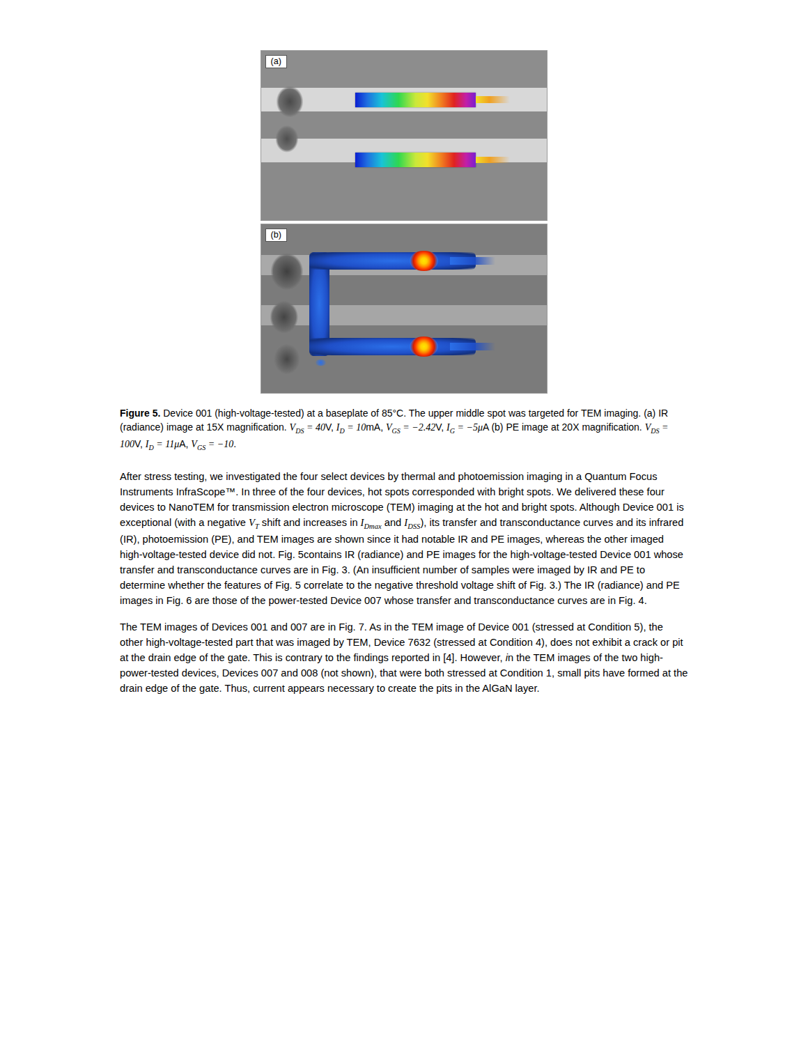(a)
(b)
Figure 5. Device 001 (high-voltage-tested) at a baseplate of 85°C. The upper middle spot was targeted for TEM imaging. (a) IR (radiance) image at 15X magnification. VDS = 40 V, ID = 10mA, VGS = −2.42 V, IG = −5μ A (b) PE image at 20X magnification. VDS = 100 V, ID = 11μ A, VGS = −10.
After stress testing, we investigated the four select devices by thermal and photoemission imaging in a Quantum Focus Instruments InfraScope™. In three of the four devices, hot spots corresponded with bright spots. We delivered these four devices to NanoTEM for transmission electron microscope (TEM) imaging at the hot and bright spots. Although Device 001 is exceptional (with a negative VT shift and increases in IDmax and IDSS), its transfer and transconductance curves and its infrared (IR), photoemission (PE), and TEM images are shown since it had notable IR and PE images, whereas the other imaged high-voltage-tested device did not. Fig. 5contains IR (radiance) and PE images for the high-voltage-tested Device 001 whose transfer and transconductance curves are in Fig. 3. (An insufficient number of samples were imaged by IR and PE to determine whether the features of Fig. 5 correlate to the negative threshold voltage shift of Fig. 3.) The IR (radiance) and PE images in Fig. 6 are those of the power-tested Device 007 whose transfer and transconductance curves are in Fig. 4.
The TEM images of Devices 001 and 007 are in Fig. 7. As in the TEM image of Device 001 (stressed at Condition 5), the other high-voltage-tested part that was imaged by TEM, Device 7632 (stressed at Condition 4), does not exhibit a crack or pit at the drain edge of the gate. This is contrary to the findings reported in [4]. However, in the TEM images of the two high-power-tested devices, Devices 007 and 008 (not shown), that were both stressed at Condition 1, small pits have formed at the drain edge of the gate. Thus, current appears necessary to create the pits in the AlGaN layer.